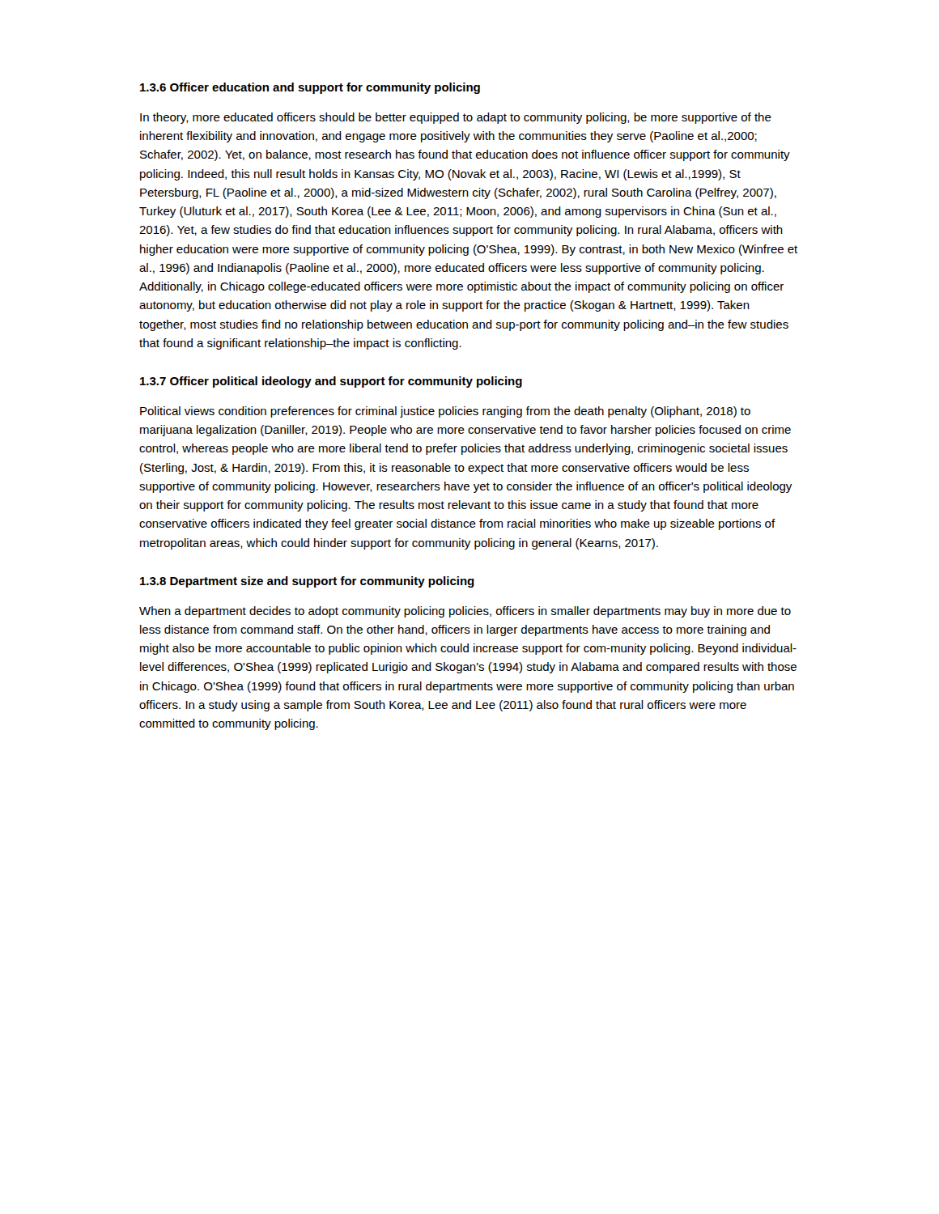1.3.6 Officer education and support for community policing
In theory, more educated officers should be better equipped to adapt to community policing, be more supportive of the inherent flexibility and innovation, and engage more positively with the communities they serve (Paoline et al.,2000; Schafer, 2002). Yet, on balance, most research has found that education does not influence officer support for community policing. Indeed, this null result holds in Kansas City, MO (Novak et al., 2003), Racine, WI (Lewis et al.,1999), St Petersburg, FL (Paoline et al., 2000), a mid-sized Midwestern city (Schafer, 2002), rural South Carolina (Pelfrey, 2007), Turkey (Uluturk et al., 2017), South Korea (Lee & Lee, 2011; Moon, 2006), and among supervisors in China (Sun et al., 2016). Yet, a few studies do find that education influences support for community policing. In rural Alabama, officers with higher education were more supportive of community policing (O'Shea, 1999). By contrast, in both New Mexico (Winfree et al., 1996) and Indianapolis (Paoline et al., 2000), more educated officers were less supportive of community policing. Additionally, in Chicago college-educated officers were more optimistic about the impact of community policing on officer autonomy, but education otherwise did not play a role in support for the practice (Skogan & Hartnett, 1999). Taken together, most studies find no relationship between education and sup-port for community policing and–in the few studies that found a significant relationship–the impact is conflicting.
1.3.7 Officer political ideology and support for community policing
Political views condition preferences for criminal justice policies ranging from the death penalty (Oliphant, 2018) to marijuana legalization (Daniller, 2019). People who are more conservative tend to favor harsher policies focused on crime control, whereas people who are more liberal tend to prefer policies that address underlying, criminogenic societal issues (Sterling, Jost, & Hardin, 2019). From this, it is reasonable to expect that more conservative officers would be less supportive of community policing. However, researchers have yet to consider the influence of an officer's political ideology on their support for community policing. The results most relevant to this issue came in a study that found that more conservative officers indicated they feel greater social distance from racial minorities who make up sizeable portions of metropolitan areas, which could hinder support for community policing in general (Kearns, 2017).
1.3.8 Department size and support for community policing
When a department decides to adopt community policing policies, officers in smaller departments may buy in more due to less distance from command staff. On the other hand, officers in larger departments have access to more training and might also be more accountable to public opinion which could increase support for com-munity policing. Beyond individual-level differences, O'Shea (1999) replicated Lurigio and Skogan's (1994) study in Alabama and compared results with those in Chicago. O'Shea (1999) found that officers in rural departments were more supportive of community policing than urban officers. In a study using a sample from South Korea, Lee and Lee (2011) also found that rural officers were more committed to community policing.